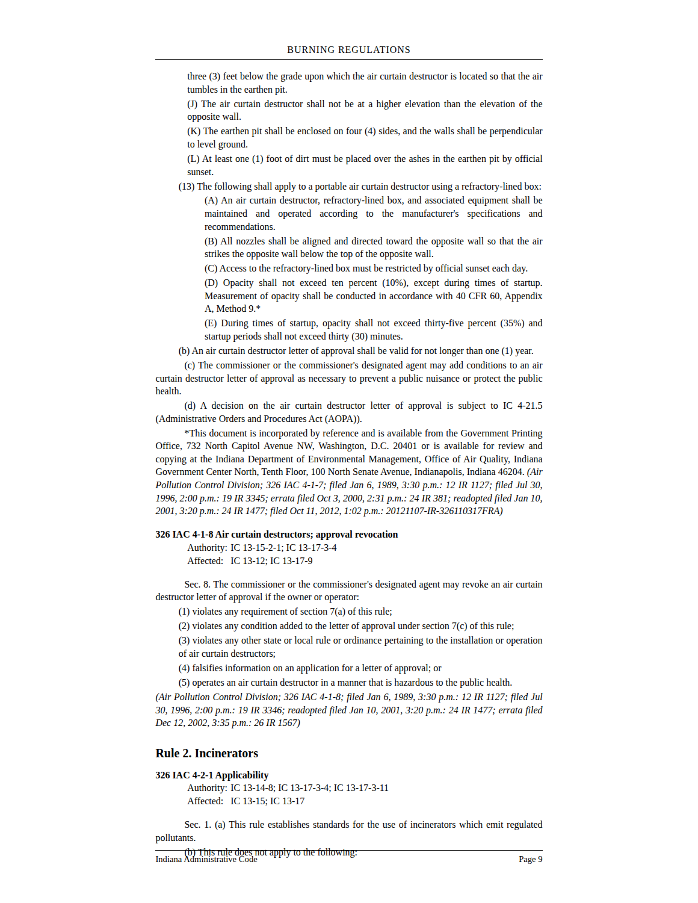BURNING REGULATIONS
three (3) feet below the grade upon which the air curtain destructor is located so that the air tumbles in the earthen pit.
(J) The air curtain destructor shall not be at a higher elevation than the elevation of the opposite wall.
(K) The earthen pit shall be enclosed on four (4) sides, and the walls shall be perpendicular to level ground.
(L) At least one (1) foot of dirt must be placed over the ashes in the earthen pit by official sunset.
(13) The following shall apply to a portable air curtain destructor using a refractory-lined box:
(A) An air curtain destructor, refractory-lined box, and associated equipment shall be maintained and operated according to the manufacturer's specifications and recommendations.
(B) All nozzles shall be aligned and directed toward the opposite wall so that the air strikes the opposite wall below the top of the opposite wall.
(C) Access to the refractory-lined box must be restricted by official sunset each day.
(D) Opacity shall not exceed ten percent (10%), except during times of startup. Measurement of opacity shall be conducted in accordance with 40 CFR 60, Appendix A, Method 9.*
(E) During times of startup, opacity shall not exceed thirty-five percent (35%) and startup periods shall not exceed thirty (30) minutes.
(b) An air curtain destructor letter of approval shall be valid for not longer than one (1) year.
(c) The commissioner or the commissioner's designated agent may add conditions to an air curtain destructor letter of approval as necessary to prevent a public nuisance or protect the public health.
(d) A decision on the air curtain destructor letter of approval is subject to IC 4-21.5 (Administrative Orders and Procedures Act (AOPA)).
*This document is incorporated by reference and is available from the Government Printing Office, 732 North Capitol Avenue NW, Washington, D.C. 20401 or is available for review and copying at the Indiana Department of Environmental Management, Office of Air Quality, Indiana Government Center North, Tenth Floor, 100 North Senate Avenue, Indianapolis, Indiana 46204. (Air Pollution Control Division; 326 IAC 4-1-7; filed Jan 6, 1989, 3:30 p.m.: 12 IR 1127; filed Jul 30, 1996, 2:00 p.m.: 19 IR 3345; errata filed Oct 3, 2000, 2:31 p.m.: 24 IR 381; readopted filed Jan 10, 2001, 3:20 p.m.: 24 IR 1477; filed Oct 11, 2012, 1:02 p.m.: 20121107-IR-326110317FRA)
326 IAC 4-1-8 Air curtain destructors; approval revocation
Authority: IC 13-15-2-1; IC 13-17-3-4
Affected: IC 13-12; IC 13-17-9
Sec. 8. The commissioner or the commissioner's designated agent may revoke an air curtain destructor letter of approval if the owner or operator:
(1) violates any requirement of section 7(a) of this rule;
(2) violates any condition added to the letter of approval under section 7(c) of this rule;
(3) violates any other state or local rule or ordinance pertaining to the installation or operation of air curtain destructors;
(4) falsifies information on an application for a letter of approval; or
(5) operates an air curtain destructor in a manner that is hazardous to the public health.
(Air Pollution Control Division; 326 IAC 4-1-8; filed Jan 6, 1989, 3:30 p.m.: 12 IR 1127; filed Jul 30, 1996, 2:00 p.m.: 19 IR 3346; readopted filed Jan 10, 2001, 3:20 p.m.: 24 IR 1477; errata filed Dec 12, 2002, 3:35 p.m.: 26 IR 1567)
Rule 2. Incinerators
326 IAC 4-2-1 Applicability
Authority: IC 13-14-8; IC 13-17-3-4; IC 13-17-3-11
Affected: IC 13-15; IC 13-17
Sec. 1. (a) This rule establishes standards for the use of incinerators which emit regulated pollutants.
(b) This rule does not apply to the following:
Indiana Administrative Code Page 9